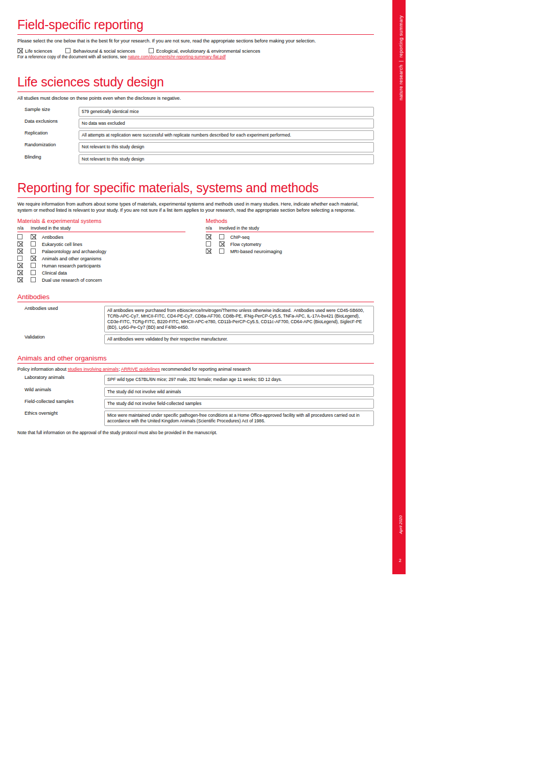nature research | reporting summary
April 2020
2
Field-specific reporting
Please select the one below that is the best fit for your research. If you are not sure, read the appropriate sections before making your selection.
Life sciences Behavioural & social sciences Ecological, evolutionary & environmental sciences
For a reference copy of the document with all sections, see nature.com/documents/nr-reporting-summary-flat.pdf
Life sciences study design
All studies must disclose on these points even when the disclosure is negative.
| Sample size | 579 genetically identical mice |
| Data exclusions | No data was excluded |
| Replication | All attempts at replication were successful with replicate numbers described for each experiment performed. |
| Randomization | Not relevant to this study design |
| Blinding | Not relevant to this study design |
Reporting for specific materials, systems and methods
We require information from authors about some types of materials, experimental systems and methods used in many studies. Here, indicate whether each material, system or method listed is relevant to your study. If you are not sure if a list item applies to your research, read the appropriate section before selecting a response.
Materials & experimental systems
n/a Involved in the study
Antibodies
Eukaryotic cell lines
Palaeontology and archaeology
Animals and other organisms
Human research participants
Clinical data
Dual use research of concern
Methods
n/a Involved in the study
ChIP-seq
Flow cytometry
MRI-based neuroimaging
Antibodies
| Antibodies used | All antibodies were purchased from eBioscience/Invitrogen/Thermo unless otherwise indicated. Antibodies used were CD45-SB600, TCRb-APC-Cy7, MHCII-FITC, CD4-PE-Cy7, CD8a-AF700, CD8b-PE, IFNg-PerCP-Cy5.5, TNFa-APC, IL-17A-bv421 (BioLegend), CD3e-FITC, TCRg-FITC, B220-FITC, MHCII-APC-e780, CD11b-PerCP-Cy5.5, CD11c-AF700, CD64-APC (BioLegend), SiglecF-PE (BD), Ly6G-Pe-Cy7 (BD) and F4/80-e450. |
| Validation | All antibodies were validated by their respective manufacturer. |
Animals and other organisms
Policy information about studies involving animals; ARRIVE guidelines recommended for reporting animal research
| Laboratory animals | SPF wild type C57BL/6N mice; 297 male, 282 female; median age 11 weeks; SD 12 days. |
| Wild animals | The study did not involve wild animals |
| Field-collected samples | The study did not involve field-collected samples |
| Ethics oversight | Mice were maintained under specific pathogen-free conditions at a Home Office-approved facility with all procedures carried out in accordance with the United Kingdom Animals (Scientific Procedures) Act of 1986. |
Note that full information on the approval of the study protocol must also be provided in the manuscript.